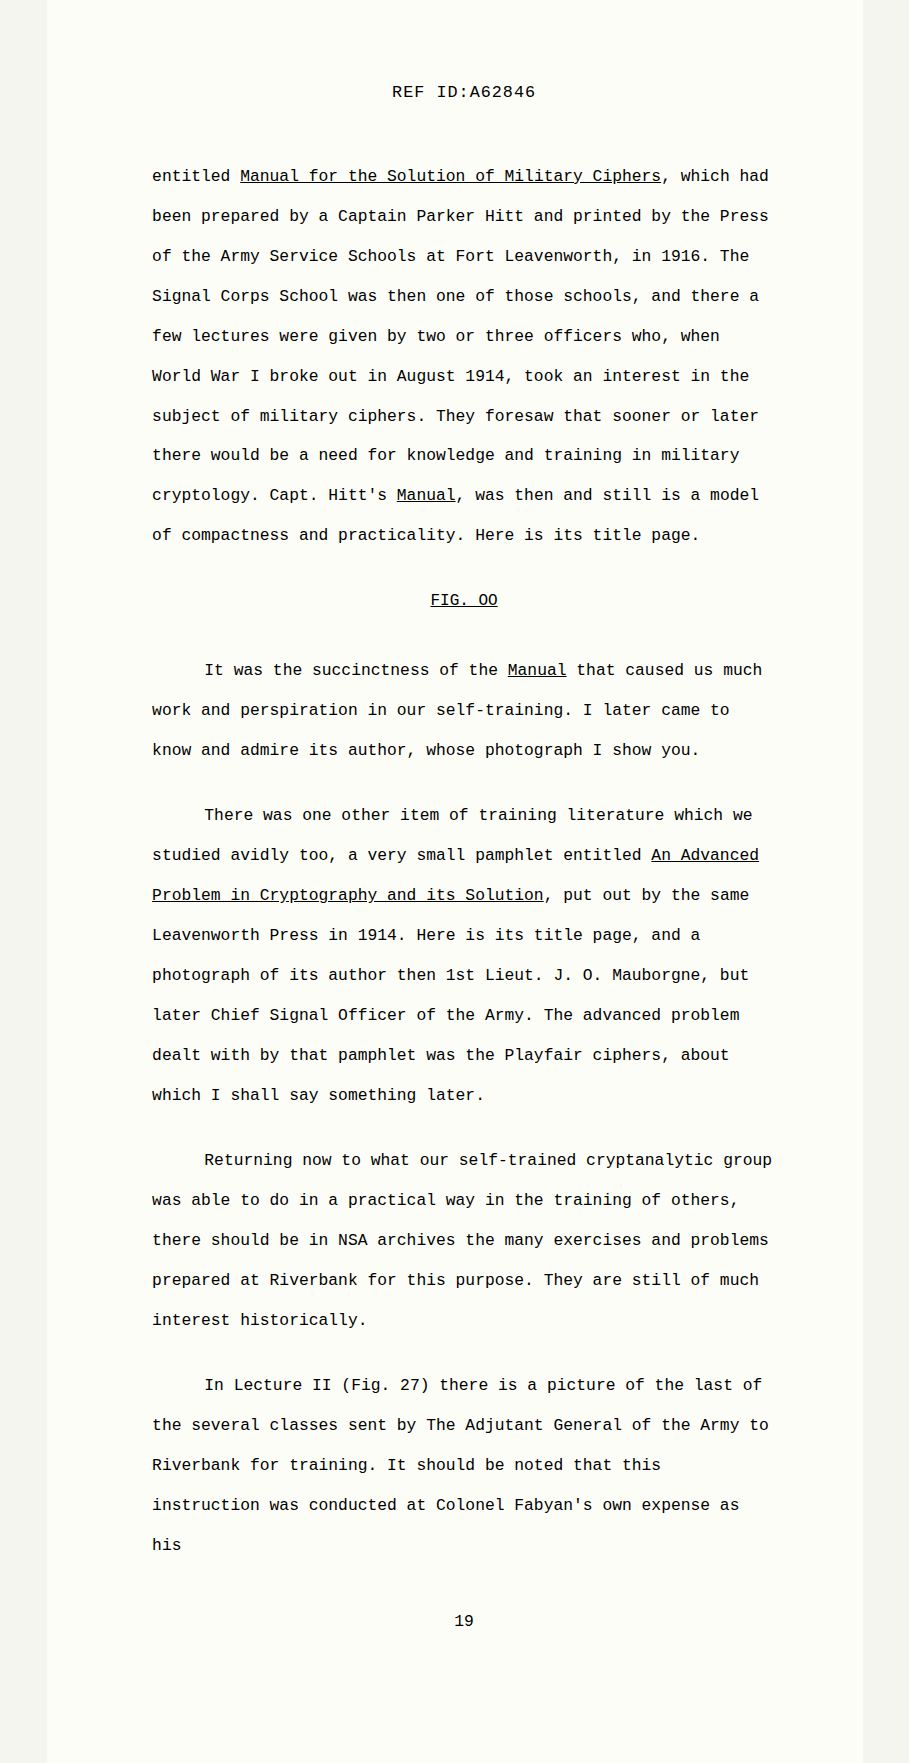REF ID:A62846
entitled Manual for the Solution of Military Ciphers, which had been prepared by a Captain Parker Hitt and printed by the Press of the Army Service Schools at Fort Leavenworth, in 1916. The Signal Corps School was then one of those schools, and there a few lectures were given by two or three officers who, when World War I broke out in August 1914, took an interest in the subject of military ciphers. They foresaw that sooner or later there would be a need for knowledge and training in military cryptology. Capt. Hitt's Manual, was then and still is a model of compactness and practicality. Here is its title page.
FIG. OO
It was the succinctness of the Manual that caused us much work and perspiration in our self-training. I later came to know and admire its author, whose photograph I show you.
There was one other item of training literature which we studied avidly too, a very small pamphlet entitled An Advanced Problem in Cryptography and its Solution, put out by the same Leavenworth Press in 1914. Here is its title page, and a photograph of its author then 1st Lieut. J. O. Mauborgne, but later Chief Signal Officer of the Army. The advanced problem dealt with by that pamphlet was the Playfair ciphers, about which I shall say something later.
Returning now to what our self-trained cryptanalytic group was able to do in a practical way in the training of others, there should be in NSA archives the many exercises and problems prepared at Riverbank for this purpose. They are still of much interest historically.
In Lecture II (Fig. 27) there is a picture of the last of the several classes sent by The Adjutant General of the Army to Riverbank for training. It should be noted that this instruction was conducted at Colonel Fabyan's own expense as his
19